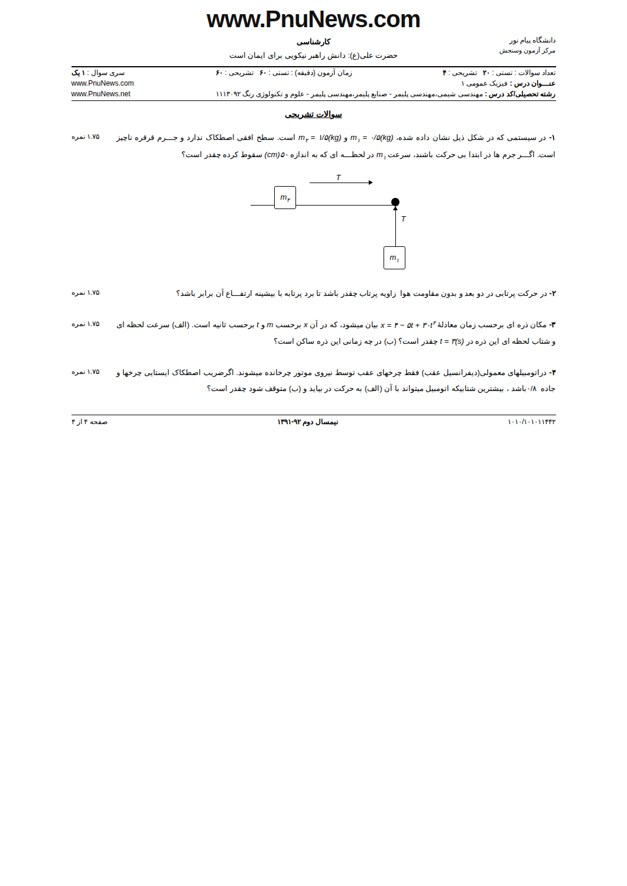www. PnuNews. com
دانشگاه پیام نور
مرکز آزمون وسنجش
کارشناسی
حضرت علی(ع): دانش راهبر نیکویی برای ایمان است
تعداد سوالات : تستی : ۲۰ تشریحی : ۴
زمان آزمون (دقیقه) : تستی : ۶۰ تشریحی : ۶۰
سری سوال : ۱ یک
عنـــوان درس : فیزیک عمومی ۱
www.PnuNews.com
رشته تحصیلی/کد درس : مهندسی شیمی،مهندسی پلیمر - صنایع پلیمر،مهندسی پلیمر - علوم و تکنولوژی رنگ ۱۱۱۳۰۹۲
www.PnuNews.net
سوالات تشریحی
۱- در سیستمی که در شکل ذیل نشان داده شده، m۱ = ۰/۵(kg) و m۲ = ۱/۵(kg) است. سطح افقی اصطکاک ندارد و جـــرم قرقره ناچیز است. اگـــر جرم ها در ابتدا بی حرکت باشند، سرعت m۱ در لحظـــه ای که به اندازه ۵۰(cm) سقوط کرده چقدر است؟
m۲
T
T
m۱
۱.۷۵ نمره
۲- در حرکت پرتابی در دو بعد و بدون مقاومت هوا زاویه پرتاب چقدر باشد تا برد پرتابه با بیشینه ارتفـــاع آن برابر باشد؟
۱.۷۵ نمره
۳- مکان ذره ای برحسب زمان معادلۀ x = ۴ − ۵t + ۳۰t۲ بیان میشود، که در آن x برحسب m و t برحسب ثانیه است. (الف) سرعت لحظه ای و شتاب لحظه ای این ذره در t = ۳(s) چقدر است؟ (ب) در چه زمانی این ذره ساکن است؟
۱.۷۵ نمره
۴- دراتومبیلهای معمولی(دیفرانسیل عقب) فقط چرخهای عقب توسط نیروی موتور چرخانده میشوند. اگرضریب اصطکاک ایستایی چرخها و جاده ۰/۸باشد ، بیشترین شتابیکه اتومبیل میتواند با آن (الف) به حرکت در بیاید و (ب) متوقف شود چقدر است؟
۱.۷۵ نمره
۱۰۱۰/۱۰۱۰۱۱۴۴۲
نیمسال دوم ۹۲-۱۳۹۱
صفحه ۴ از ۴